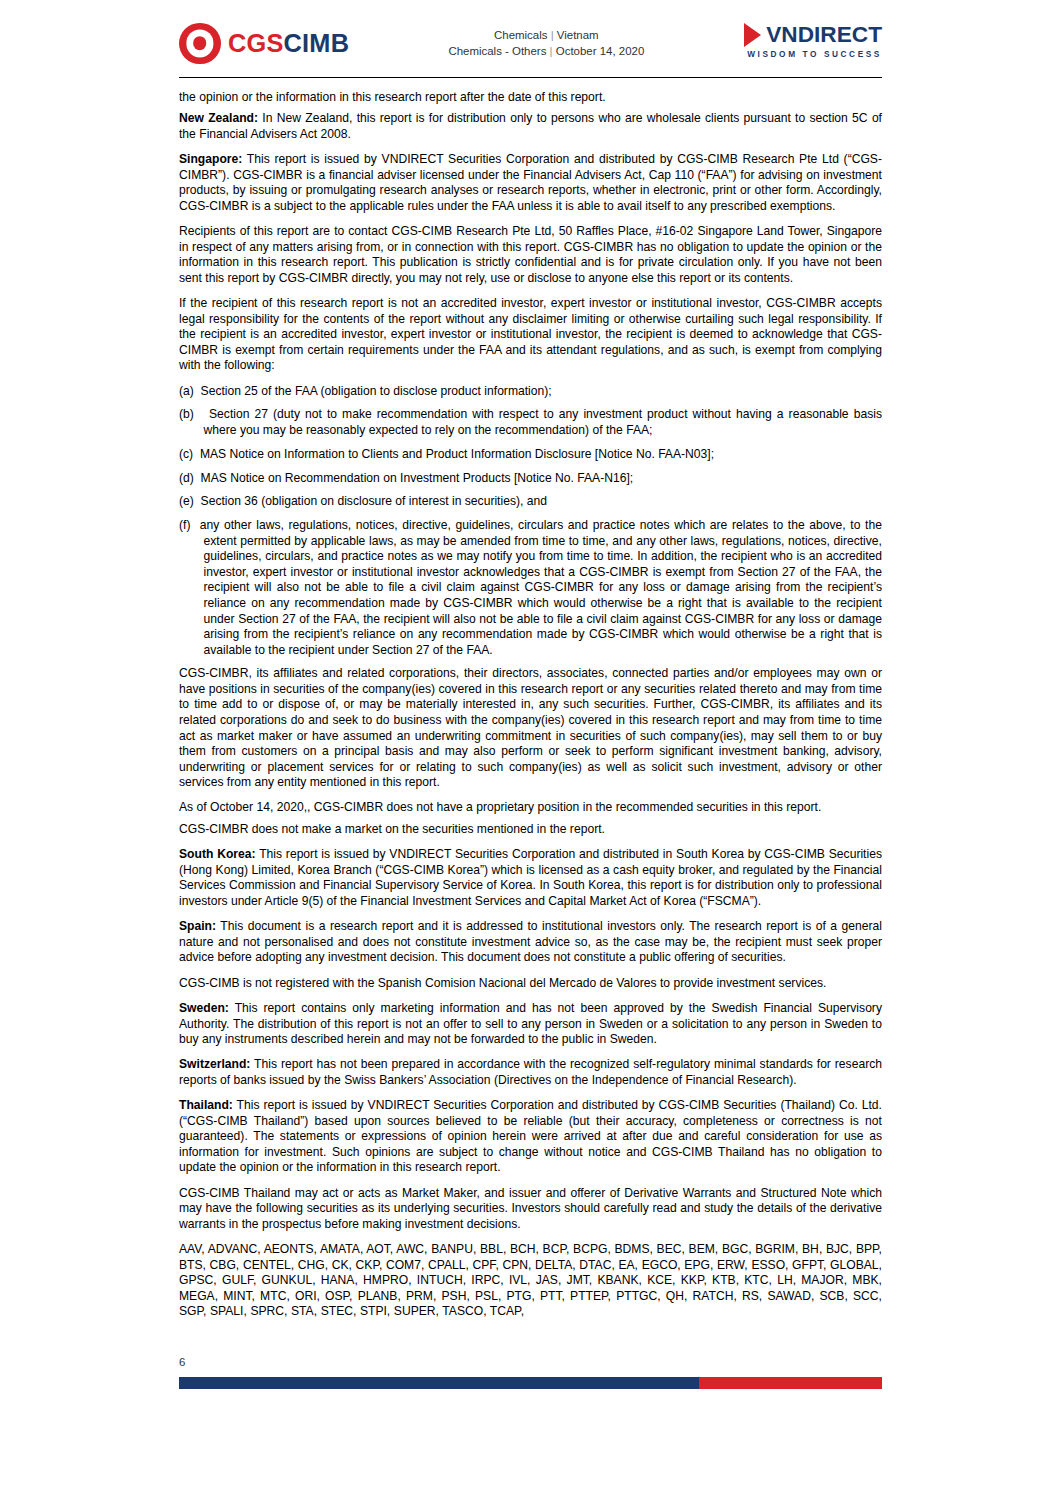CGS CIMB
Chemicals | Vietnam
Chemicals - Others | October 14, 2020
VNDIRECT
WISDOM TO SUCCESS
the opinion or the information in this research report after the date of this report.
New Zealand: In New Zealand, this report is for distribution only to persons who are wholesale clients pursuant to section 5C of the Financial Advisers Act 2008.
Singapore: This report is issued by VNDIRECT Securities Corporation and distributed by CGS-CIMB Research Pte Ltd (“CGS-CIMBR”). CGS-CIMBR is a financial adviser licensed under the Financial Advisers Act, Cap 110 (“FAA”) for advising on investment products, by issuing or promulgating research analyses or research reports, whether in electronic, print or other form. Accordingly, CGS-CIMBR is a subject to the applicable rules under the FAA unless it is able to avail itself to any prescribed exemptions.
Recipients of this report are to contact CGS-CIMB Research Pte Ltd, 50 Raffles Place, #16-02 Singapore Land Tower, Singapore in respect of any matters arising from, or in connection with this report. CGS-CIMBR has no obligation to update the opinion or the information in this research report. This publication is strictly confidential and is for private circulation only. If you have not been sent this report by CGS-CIMBR directly, you may not rely, use or disclose to anyone else this report or its contents.
If the recipient of this research report is not an accredited investor, expert investor or institutional investor, CGS-CIMBR accepts legal responsibility for the contents of the report without any disclaimer limiting or otherwise curtailing such legal responsibility. If the recipient is an accredited investor, expert investor or institutional investor, the recipient is deemed to acknowledge that CGS-CIMBR is exempt from certain requirements under the FAA and its attendant regulations, and as such, is exempt from complying with the following:
(a) Section 25 of the FAA (obligation to disclose product information);
(b) Section 27 (duty not to make recommendation with respect to any investment product without having a reasonable basis where you may be reasonably expected to rely on the recommendation) of the FAA;
(c) MAS Notice on Information to Clients and Product Information Disclosure [Notice No. FAA-N03];
(d) MAS Notice on Recommendation on Investment Products [Notice No. FAA-N16];
(e) Section 36 (obligation on disclosure of interest in securities), and
(f) any other laws, regulations, notices, directive, guidelines, circulars and practice notes which are relates to the above, to the extent permitted by applicable laws, as may be amended from time to time, and any other laws, regulations, notices, directive, guidelines, circulars, and practice notes as we may notify you from time to time. In addition, the recipient who is an accredited investor, expert investor or institutional investor acknowledges that a CGS-CIMBR is exempt from Section 27 of the FAA, the recipient will also not be able to file a civil claim against CGS-CIMBR for any loss or damage arising from the recipient’s reliance on any recommendation made by CGS-CIMBR which would otherwise be a right that is available to the recipient under Section 27 of the FAA, the recipient will also not be able to file a civil claim against CGS-CIMBR for any loss or damage arising from the recipient’s reliance on any recommendation made by CGS-CIMBR which would otherwise be a right that is available to the recipient under Section 27 of the FAA.
CGS-CIMBR, its affiliates and related corporations, their directors, associates, connected parties and/or employees may own or have positions in securities of the company(ies) covered in this research report or any securities related thereto and may from time to time add to or dispose of, or may be materially interested in, any such securities. Further, CGS-CIMBR, its affiliates and its related corporations do and seek to do business with the company(ies) covered in this research report and may from time to time act as market maker or have assumed an underwriting commitment in securities of such company(ies), may sell them to or buy them from customers on a principal basis and may also perform or seek to perform significant investment banking, advisory, underwriting or placement services for or relating to such company(ies) as well as solicit such investment, advisory or other services from any entity mentioned in this report.
As of October 14, 2020,, CGS-CIMBR does not have a proprietary position in the recommended securities in this report.
CGS-CIMBR does not make a market on the securities mentioned in the report.
South Korea: This report is issued by VNDIRECT Securities Corporation and distributed in South Korea by CGS-CIMB Securities (Hong Kong) Limited, Korea Branch (“CGS-CIMB Korea”) which is licensed as a cash equity broker, and regulated by the Financial Services Commission and Financial Supervisory Service of Korea. In South Korea, this report is for distribution only to professional investors under Article 9(5) of the Financial Investment Services and Capital Market Act of Korea (“FSCMA”).
Spain: This document is a research report and it is addressed to institutional investors only. The research report is of a general nature and not personalised and does not constitute investment advice so, as the case may be, the recipient must seek proper advice before adopting any investment decision. This document does not constitute a public offering of securities.
CGS-CIMB is not registered with the Spanish Comision Nacional del Mercado de Valores to provide investment services.
Sweden: This report contains only marketing information and has not been approved by the Swedish Financial Supervisory Authority. The distribution of this report is not an offer to sell to any person in Sweden or a solicitation to any person in Sweden to buy any instruments described herein and may not be forwarded to the public in Sweden.
Switzerland: This report has not been prepared in accordance with the recognized self-regulatory minimal standards for research reports of banks issued by the Swiss Bankers’ Association (Directives on the Independence of Financial Research).
Thailand: This report is issued by VNDIRECT Securities Corporation and distributed by CGS-CIMB Securities (Thailand) Co. Ltd. (“CGS-CIMB Thailand”) based upon sources believed to be reliable (but their accuracy, completeness or correctness is not guaranteed). The statements or expressions of opinion herein were arrived at after due and careful consideration for use as information for investment. Such opinions are subject to change without notice and CGS-CIMB Thailand has no obligation to update the opinion or the information in this research report.
CGS-CIMB Thailand may act or acts as Market Maker, and issuer and offerer of Derivative Warrants and Structured Note which may have the following securities as its underlying securities. Investors should carefully read and study the details of the derivative warrants in the prospectus before making investment decisions.
AAV, ADVANC, AEONTS, AMATA, AOT, AWC, BANPU, BBL, BCH, BCP, BCPG, BDMS, BEC, BEM, BGC, BGRIM, BH, BJC, BPP, BTS, CBG, CENTEL, CHG, CK, CKP, COM7, CPALL, CPF, CPN, DELTA, DTAC, EA, EGCO, EPG, ERW, ESSO, GFPT, GLOBAL, GPSC, GULF, GUNKUL, HANA, HMPRO, INTUCH, IRPC, IVL, JAS, JMT, KBANK, KCE, KKP, KTB, KTC, LH, MAJOR, MBK, MEGA, MINT, MTC, ORI, OSP, PLANB, PRM, PSH, PSL, PTG, PTT, PTTEP, PTTGC, QH, RATCH, RS, SAWAD, SCB, SCC, SGP, SPALI, SPRC, STA, STEC, STPI, SUPER, TASCO, TCAP,
6